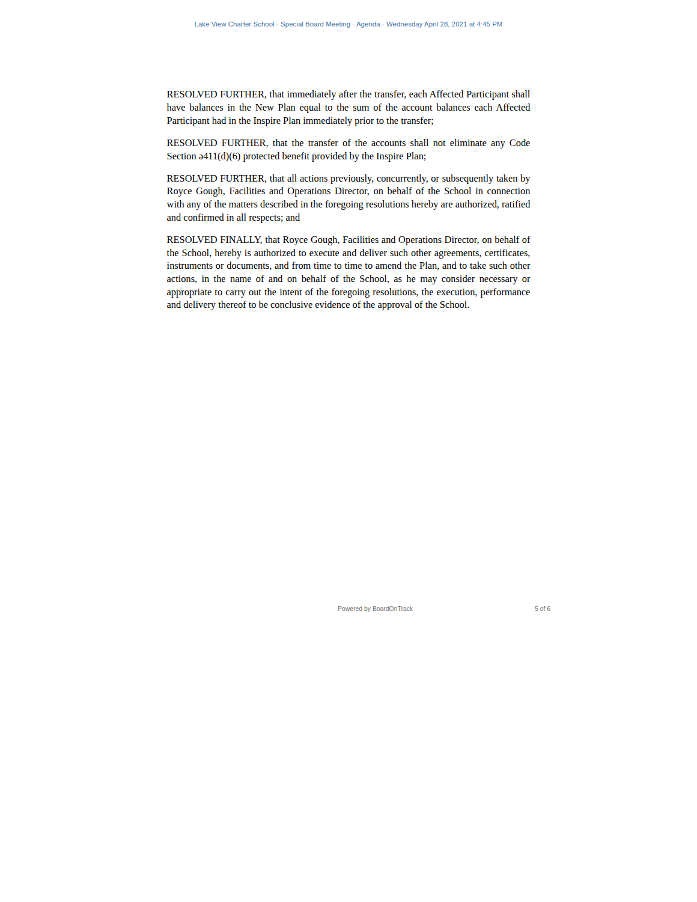Lake View Charter School - Special Board Meeting - Agenda - Wednesday April 28, 2021 at 4:45 PM
RESOLVED FURTHER, that immediately after the transfer, each Affected Participant shall have balances in the New Plan equal to the sum of the account balances each Affected Participant had in the Inspire Plan immediately prior to the transfer;
RESOLVED FURTHER, that the transfer of the accounts shall not eliminate any Code Section ә411(d)(6) protected benefit provided by the Inspire Plan;
RESOLVED FURTHER, that all actions previously, concurrently, or subsequently taken by Royce Gough, Facilities and Operations Director, on behalf of the School in connection with any of the matters described in the foregoing resolutions hereby are authorized, ratified and confirmed in all respects; and
RESOLVED FINALLY, that Royce Gough, Facilities and Operations Director, on behalf of the School, hereby is authorized to execute and deliver such other agreements, certificates, instruments or documents, and from time to time to amend the Plan, and to take such other actions, in the name of and on behalf of the School, as he may consider necessary or appropriate to carry out the intent of the foregoing resolutions, the execution, performance and delivery thereof to be conclusive evidence of the approval of the School.
Powered by BoardOnTrack
5 of 6